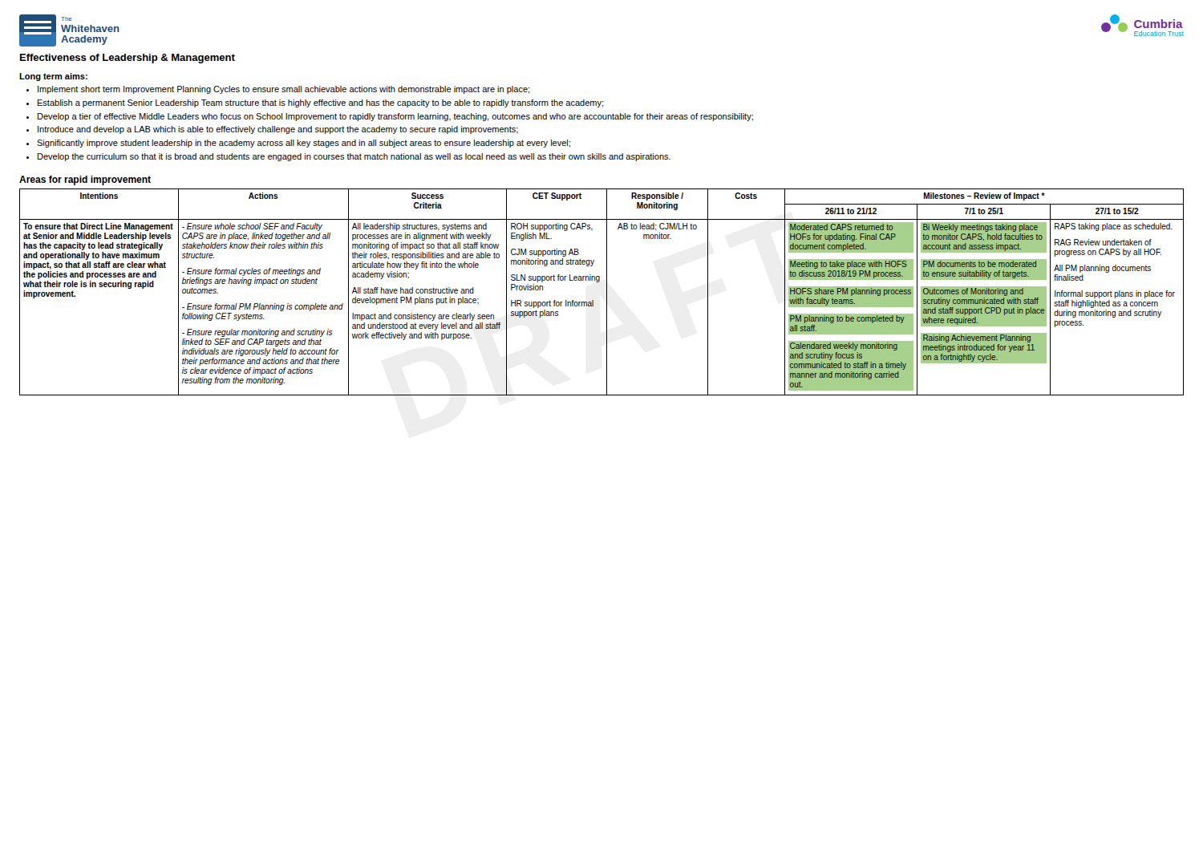DRAFT
The
Whitehaven
Academy
Cumbria
Education Trust
Effectiveness of Leadership & Management
Long term aims:
Implement short term Improvement Planning Cycles to ensure small achievable actions with demonstrable impact are in place;
Establish a permanent Senior Leadership Team structure that is highly effective and has the capacity to be able to rapidly transform the academy;
Develop a tier of effective Middle Leaders who focus on School Improvement to rapidly transform learning, teaching, outcomes and who are accountable for their areas of responsibility;
Introduce and develop a LAB which is able to effectively challenge and support the academy to secure rapid improvements;
Significantly improve student leadership in the academy across all key stages and in all subject areas to ensure leadership at every level;
Develop the curriculum so that it is broad and students are engaged in courses that match national as well as local need as well as their own skills and aspirations.
Areas for rapid improvement
| Intentions | Actions | Success Criteria | CET Support | Responsible / Monitoring | Costs | Milestones – Review of Impact * |
| --- | --- | --- | --- | --- | --- | --- |
| 26/11 to 21/12 | 7/1 to 25/1 | 27/1 to 15/2 |
| To ensure that Direct Line Management at Senior and Middle Leadership levels has the capacity to lead strategically and operationally to have maximum impact, so that all staff are clear what the policies and processes are and what their role is in securing rapid improvement. | - Ensure whole school SEF and Faculty CAPS are in place, linked together and all stakeholders know their roles within this structure. - Ensure formal cycles of meetings and briefings are having impact on student outcomes. - Ensure formal PM Planning is complete and following CET systems. - Ensure regular monitoring and scrutiny is linked to SEF and CAP targets and that individuals are rigorously held to account for their performance and actions and that there is clear evidence of impact of actions resulting from the monitoring. | All leadership structures, systems and processes are in alignment with weekly monitoring of impact so that all staff know their roles, responsibilities and are able to articulate how they fit into the whole academy vision; All staff have had constructive and development PM plans put in place; Impact and consistency are clearly seen and understood at every level and all staff work effectively and with purpose. | ROH supporting CAPs, English ML. CJM supporting AB monitoring and strategy SLN support for Learning Provision HR support for Informal support plans | AB to lead; CJM/LH to monitor. | | Moderated CAPS returned to HOFs for updating. Final CAP document completed. Meeting to take place with HOFS to discuss 2018/19 PM process. HOFS share PM planning process with faculty teams. PM planning to be completed by all staff. Calendared weekly monitoring and scrutiny focus is communicated to staff in a timely manner and monitoring carried out. | Bi Weekly meetings taking place to monitor CAPS, hold faculties to account and assess impact. PM documents to be moderated to ensure suitability of targets. Outcomes of Monitoring and scrutiny communicated with staff and staff support CPD put in place where required. Raising Achievement Planning meetings introduced for year 11 on a fortnightly cycle. | RAPS taking place as scheduled. RAG Review undertaken of progress on CAPS by all HOF. All PM planning documents finalised Informal support plans in place for staff highlighted as a concern during monitoring and scrutiny process. |